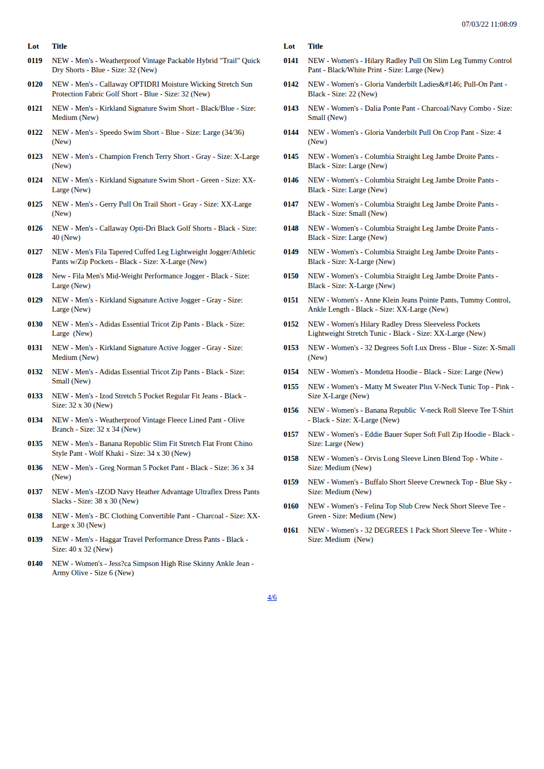07/03/22 11:08:09
| Lot | Title |
| --- | --- |
| 0119 | NEW - Men's - Weatherproof Vintage Packable Hybrid "Trail" Quick Dry Shorts - Blue - Size: 32 (New) |
| 0120 | NEW - Men's - Callaway OPTIDRI Moisture Wicking Stretch Sun Protection Fabric Golf Short - Blue - Size: 32 (New) |
| 0121 | NEW - Men's - Kirkland Signature Swim Short - Black/Blue - Size: Medium (New) |
| 0122 | NEW - Men's - Speedo Swim Short - Blue - Size: Large (34/36) (New) |
| 0123 | NEW - Men's - Champion French Terry Short - Gray - Size: X-Large (New) |
| 0124 | NEW - Men's - Kirkland Signature Swim Short - Green - Size: XX-Large (New) |
| 0125 | NEW - Men's - Gerry Pull On Trail Short - Gray - Size: XX-Large (New) |
| 0126 | NEW - Men's - Callaway Opti-Dri Black Golf Shorts - Black - Size: 40 (New) |
| 0127 | NEW - Men's Fila Tapered Cuffed Leg Lightweight Jogger/Athletic Pants w/Zip Pockets - Black - Size: X-Large (New) |
| 0128 | New - Fila Men's Mid-Weight Performance Jogger - Black - Size: Large (New) |
| 0129 | NEW - Men's - Kirkland Signature Active Jogger - Gray - Size: Large (New) |
| 0130 | NEW - Men's - Adidas Essential Tricot Zip Pants - Black - Size: Large (New) |
| 0131 | NEW - Men's - Kirkland Signature Active Jogger - Gray - Size: Medium (New) |
| 0132 | NEW - Men's - Adidas Essential Tricot Zip Pants - Black - Size: Small (New) |
| 0133 | NEW - Men's - Izod Stretch 5 Pocket Regular Fit Jeans - Black - Size: 32 x 30 (New) |
| 0134 | NEW - Men's - Weatherproof Vintage Fleece Lined Pant - Olive Branch - Size: 32 x 34 (New) |
| 0135 | NEW - Men's - Banana Republic Slim Fit Stretch Flat Front Chino Style Pant - Wolf Khaki - Size: 34 x 30 (New) |
| 0136 | NEW - Men's - Greg Norman 5 Pocket Pant - Black - Size: 36 x 34 (New) |
| 0137 | NEW - Men's -IZOD Navy Heather Advantage Ultraflex Dress Pants Slacks - Size: 38 x 30 (New) |
| 0138 | NEW - Men's - BC Clothing Convertible Pant - Charcoal - Size: XX-Large x 30 (New) |
| 0139 | NEW - Men's - Haggar Travel Performance Dress Pants - Black - Size: 40 x 32 (New) |
| 0140 | NEW - Women's - Jess?ca Simpson High Rise Skinny Ankle Jean - Army Olive - Size 6 (New) |
| Lot | Title |
| --- | --- |
| 0141 | NEW - Women's - Hilary Radley Pull On Slim Leg Tummy Control Pant - Black/White Print - Size: Large (New) |
| 0142 | NEW - Women's - Gloria Vanderbilt Ladies&#146; Pull-On Pant - Black - Size: 22 (New) |
| 0143 | NEW - Women's - Dalia Ponte Pant - Charcoal/Navy Combo - Size: Small (New) |
| 0144 | NEW - Women's - Gloria Vanderbilt Pull On Crop Pant - Size: 4 (New) |
| 0145 | NEW - Women's - Columbia Straight Leg Jambe Droite Pants - Black - Size: Large (New) |
| 0146 | NEW - Women's - Columbia Straight Leg Jambe Droite Pants - Black - Size: Large (New) |
| 0147 | NEW - Women's - Columbia Straight Leg Jambe Droite Pants - Black - Size: Small (New) |
| 0148 | NEW - Women's - Columbia Straight Leg Jambe Droite Pants - Black - Size: Large (New) |
| 0149 | NEW - Women's - Columbia Straight Leg Jambe Droite Pants - Black - Size: X-Large (New) |
| 0150 | NEW - Women's - Columbia Straight Leg Jambe Droite Pants - Black - Size: X-Large (New) |
| 0151 | NEW - Women's - Anne Klein Jeans Pointe Pants, Tummy Control, Ankle Length - Black - Size: XX-Large (New) |
| 0152 | NEW - Women's Hilary Radley Dress Sleeveless Pockets Lightweight Stretch Tunic - Black - Size: XX-Large (New) |
| 0153 | NEW - Women's - 32 Degrees Soft Lux Dress - Blue - Size: X-Small (New) |
| 0154 | NEW - Women's - Mondetta Hoodie - Black - Size: Large (New) |
| 0155 | NEW - Women's - Matty M Sweater Plus V-Neck Tunic Top - Pink - Size X-Large (New) |
| 0156 | NEW - Women's - Banana Republic V-neck Roll Sleeve Tee T-Shirt - Black - Size: X-Large (New) |
| 0157 | NEW - Women's - Eddie Bauer Super Soft Full Zip Hoodie - Black - Size: Large (New) |
| 0158 | NEW - Women's - Orvis Long Sleeve Linen Blend Top - White - Size: Medium (New) |
| 0159 | NEW - Women's - Buffalo Short Sleeve Crewneck Top - Blue Sky - Size: Medium (New) |
| 0160 | NEW - Women's - Felina Top Slub Crew Neck Short Sleeve Tee - Green - Size: Medium (New) |
| 0161 | NEW - Women's - 32 DEGREES 1 Pack Short Sleeve Tee - White - Size: Medium (New) |
4/6